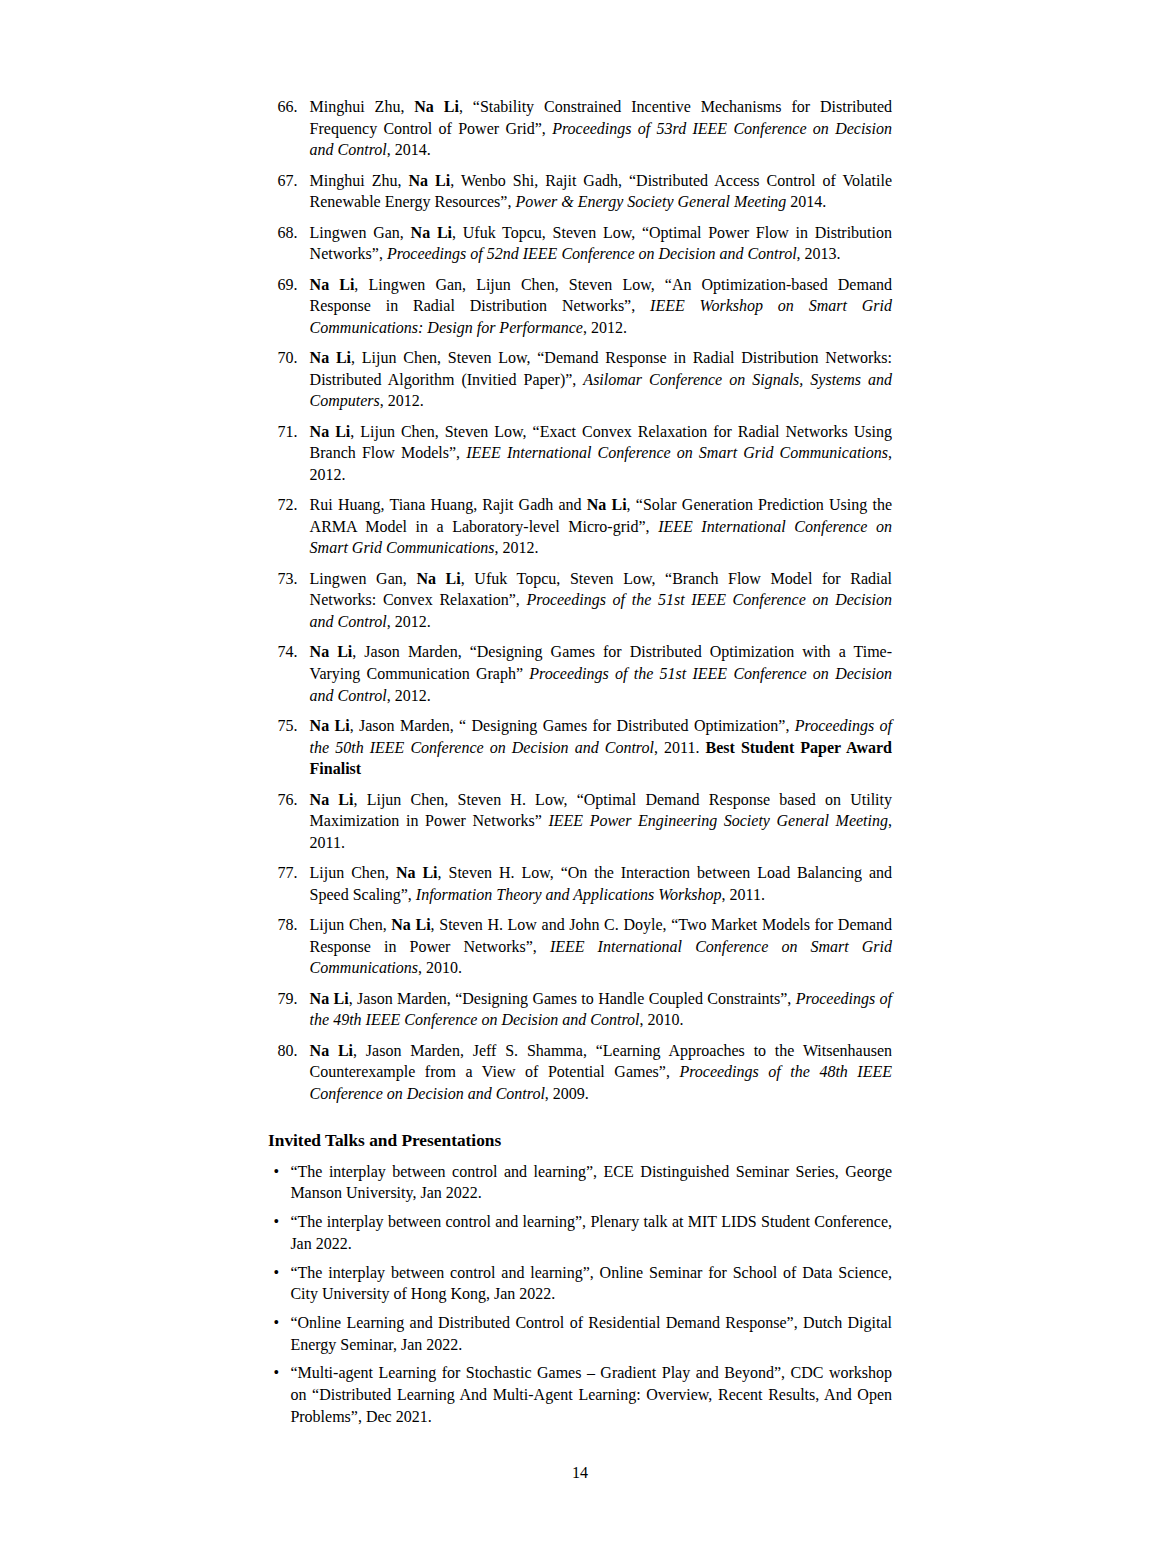Minghui Zhu, Na Li, “Stability Constrained Incentive Mechanisms for Distributed Frequency Control of Power Grid”, Proceedings of 53rd IEEE Conference on Decision and Control, 2014.
Minghui Zhu, Na Li, Wenbo Shi, Rajit Gadh, “Distributed Access Control of Volatile Renewable Energy Resources”, Power & Energy Society General Meeting 2014.
Lingwen Gan, Na Li, Ufuk Topcu, Steven Low, “Optimal Power Flow in Distribution Networks”, Proceedings of 52nd IEEE Conference on Decision and Control, 2013.
Na Li, Lingwen Gan, Lijun Chen, Steven Low, “An Optimization-based Demand Response in Radial Distribution Networks”, IEEE Workshop on Smart Grid Communications: Design for Performance, 2012.
Na Li, Lijun Chen, Steven Low, “Demand Response in Radial Distribution Networks: Distributed Algorithm (Invitied Paper)”, Asilomar Conference on Signals, Systems and Computers, 2012.
Na Li, Lijun Chen, Steven Low, “Exact Convex Relaxation for Radial Networks Using Branch Flow Models”, IEEE International Conference on Smart Grid Communications, 2012.
Rui Huang, Tiana Huang, Rajit Gadh and Na Li, “Solar Generation Prediction Using the ARMA Model in a Laboratory-level Micro-grid”, IEEE International Conference on Smart Grid Communications, 2012.
Lingwen Gan, Na Li, Ufuk Topcu, Steven Low, “Branch Flow Model for Radial Networks: Convex Relaxation”, Proceedings of the 51st IEEE Conference on Decision and Control, 2012.
Na Li, Jason Marden, “Designing Games for Distributed Optimization with a Time-Varying Communication Graph” Proceedings of the 51st IEEE Conference on Decision and Control, 2012.
Na Li, Jason Marden, “ Designing Games for Distributed Optimization”, Proceedings of the 50th IEEE Conference on Decision and Control, 2011. Best Student Paper Award Finalist
Na Li, Lijun Chen, Steven H. Low, “Optimal Demand Response based on Utility Maximization in Power Networks” IEEE Power Engineering Society General Meeting, 2011.
Lijun Chen, Na Li, Steven H. Low, “On the Interaction between Load Balancing and Speed Scaling”, Information Theory and Applications Workshop, 2011.
Lijun Chen, Na Li, Steven H. Low and John C. Doyle, “Two Market Models for Demand Response in Power Networks”, IEEE International Conference on Smart Grid Communications, 2010.
Na Li, Jason Marden, “Designing Games to Handle Coupled Constraints”, Proceedings of the 49th IEEE Conference on Decision and Control, 2010.
Na Li, Jason Marden, Jeff S. Shamma, “Learning Approaches to the Witsenhausen Counterexample from a View of Potential Games”, Proceedings of the 48th IEEE Conference on Decision and Control, 2009.
Invited Talks and Presentations
“The interplay between control and learning”, ECE Distinguished Seminar Series, George Manson University, Jan 2022.
“The interplay between control and learning”, Plenary talk at MIT LIDS Student Conference, Jan 2022.
“The interplay between control and learning”, Online Seminar for School of Data Science, City University of Hong Kong, Jan 2022.
“Online Learning and Distributed Control of Residential Demand Response”, Dutch Digital Energy Seminar, Jan 2022.
“Multi-agent Learning for Stochastic Games – Gradient Play and Beyond”, CDC workshop on “Distributed Learning And Multi-Agent Learning: Overview, Recent Results, And Open Problems”, Dec 2021.
14